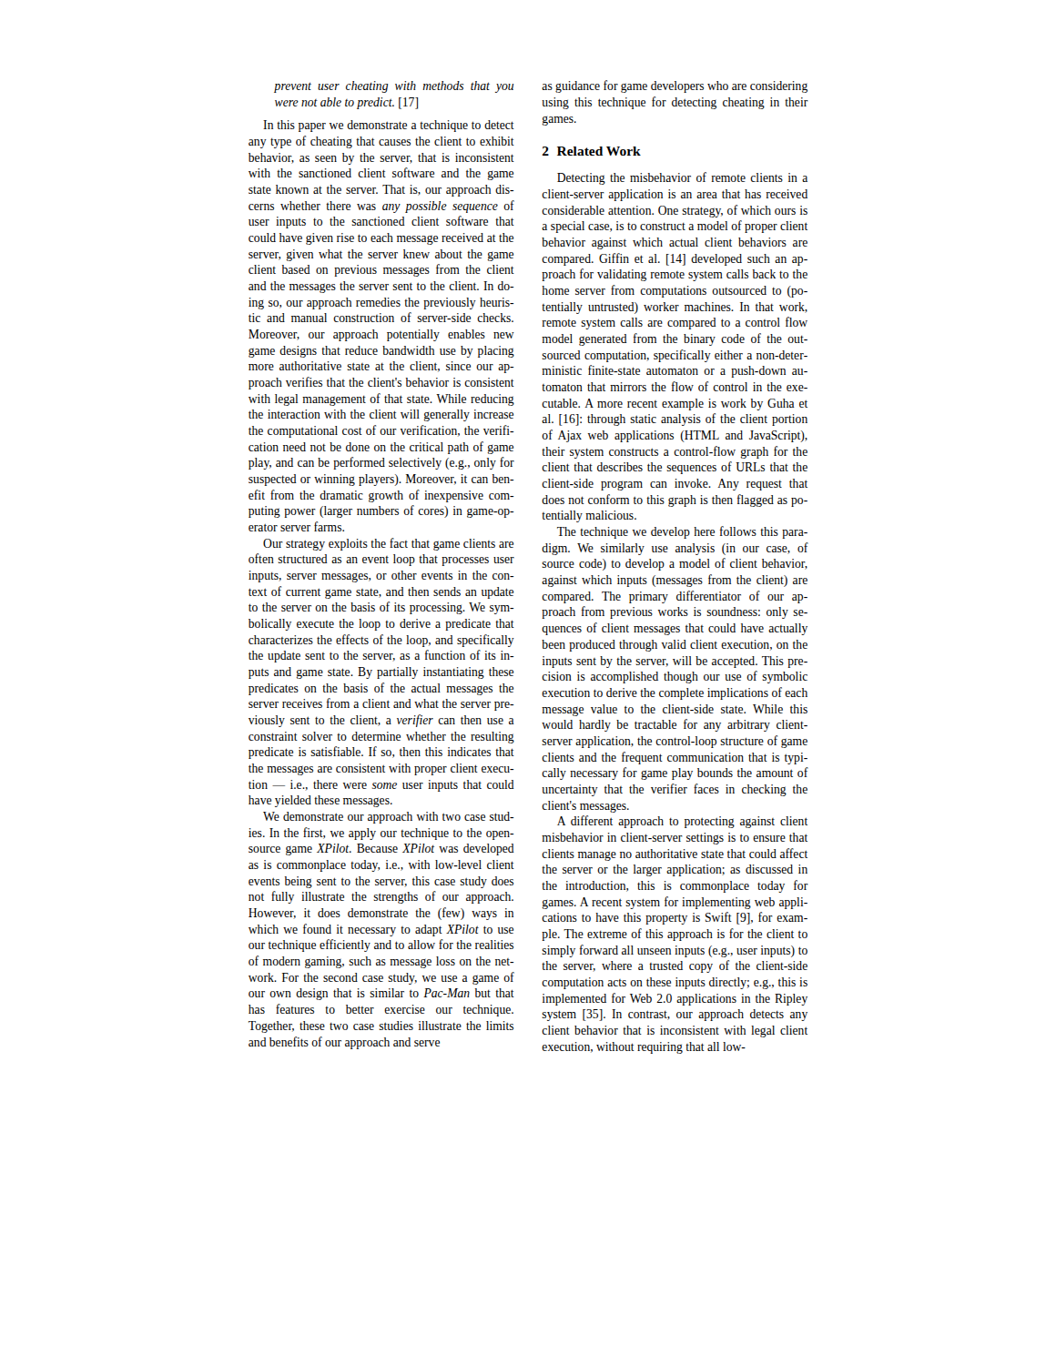prevent user cheating with methods that you were not able to predict. [17]
In this paper we demonstrate a technique to detect any type of cheating that causes the client to exhibit behavior, as seen by the server, that is inconsistent with the sanctioned client software and the game state known at the server. That is, our approach discerns whether there was any possible sequence of user inputs to the sanctioned client software that could have given rise to each message received at the server, given what the server knew about the game client based on previous messages from the client and the messages the server sent to the client. In doing so, our approach remedies the previously heuristic and manual construction of server-side checks. Moreover, our approach potentially enables new game designs that reduce bandwidth use by placing more authoritative state at the client, since our approach verifies that the client's behavior is consistent with legal management of that state. While reducing the interaction with the client will generally increase the computational cost of our verification, the verification need not be done on the critical path of game play, and can be performed selectively (e.g., only for suspected or winning players). Moreover, it can benefit from the dramatic growth of inexpensive computing power (larger numbers of cores) in game-operator server farms.
Our strategy exploits the fact that game clients are often structured as an event loop that processes user inputs, server messages, or other events in the context of current game state, and then sends an update to the server on the basis of its processing. We symbolically execute the loop to derive a predicate that characterizes the effects of the loop, and specifically the update sent to the server, as a function of its inputs and game state. By partially instantiating these predicates on the basis of the actual messages the server receives from a client and what the server previously sent to the client, a verifier can then use a constraint solver to determine whether the resulting predicate is satisfiable. If so, then this indicates that the messages are consistent with proper client execution — i.e., there were some user inputs that could have yielded these messages.
We demonstrate our approach with two case studies. In the first, we apply our technique to the open-source game XPilot. Because XPilot was developed as is commonplace today, i.e., with low-level client events being sent to the server, this case study does not fully illustrate the strengths of our approach. However, it does demonstrate the (few) ways in which we found it necessary to adapt XPilot to use our technique efficiently and to allow for the realities of modern gaming, such as message loss on the network. For the second case study, we use a game of our own design that is similar to Pac-Man but that has features to better exercise our technique. Together, these two case studies illustrate the limits and benefits of our approach and serve
as guidance for game developers who are considering using this technique for detecting cheating in their games.
2 Related Work
Detecting the misbehavior of remote clients in a client-server application is an area that has received considerable attention. One strategy, of which ours is a special case, is to construct a model of proper client behavior against which actual client behaviors are compared. Giffin et al. [14] developed such an approach for validating remote system calls back to the home server from computations outsourced to (potentially untrusted) worker machines. In that work, remote system calls are compared to a control flow model generated from the binary code of the outsourced computation, specifically either a non-deterministic finite-state automaton or a push-down automaton that mirrors the flow of control in the executable. A more recent example is work by Guha et al. [16]: through static analysis of the client portion of Ajax web applications (HTML and JavaScript), their system constructs a control-flow graph for the client that describes the sequences of URLs that the client-side program can invoke. Any request that does not conform to this graph is then flagged as potentially malicious.
The technique we develop here follows this paradigm. We similarly use analysis (in our case, of source code) to develop a model of client behavior, against which inputs (messages from the client) are compared. The primary differentiator of our approach from previous works is soundness: only sequences of client messages that could have actually been produced through valid client execution, on the inputs sent by the server, will be accepted. This precision is accomplished though our use of symbolic execution to derive the complete implications of each message value to the client-side state. While this would hardly be tractable for any arbitrary client-server application, the control-loop structure of game clients and the frequent communication that is typically necessary for game play bounds the amount of uncertainty that the verifier faces in checking the client's messages.
A different approach to protecting against client misbehavior in client-server settings is to ensure that clients manage no authoritative state that could affect the server or the larger application; as discussed in the introduction, this is commonplace today for games. A recent system for implementing web applications to have this property is Swift [9], for example. The extreme of this approach is for the client to simply forward all unseen inputs (e.g., user inputs) to the server, where a trusted copy of the client-side computation acts on these inputs directly; e.g., this is implemented for Web 2.0 applications in the Ripley system [35]. In contrast, our approach detects any client behavior that is inconsistent with legal client execution, without requiring that all low-